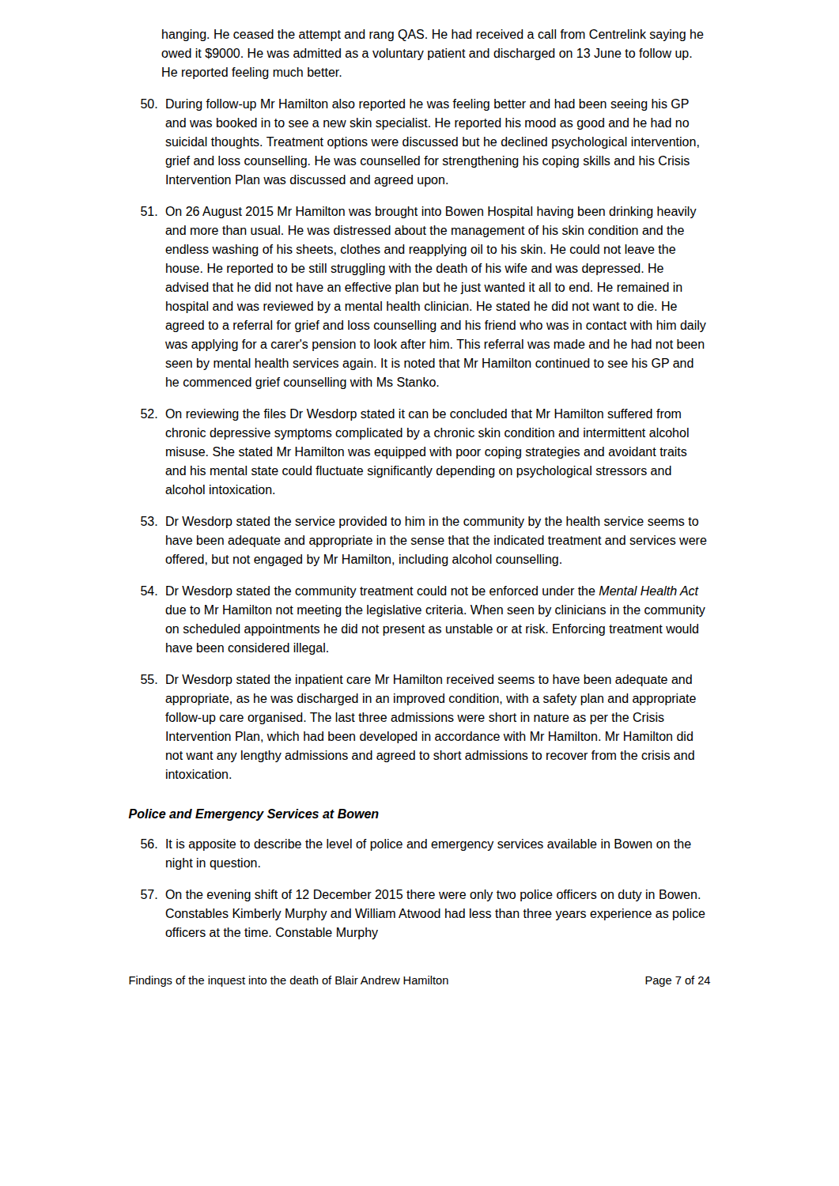hanging. He ceased the attempt and rang QAS. He had received a call from Centrelink saying he owed it $9000. He was admitted as a voluntary patient and discharged on 13 June to follow up. He reported feeling much better.
During follow-up Mr Hamilton also reported he was feeling better and had been seeing his GP and was booked in to see a new skin specialist. He reported his mood as good and he had no suicidal thoughts. Treatment options were discussed but he declined psychological intervention, grief and loss counselling. He was counselled for strengthening his coping skills and his Crisis Intervention Plan was discussed and agreed upon.
On 26 August 2015 Mr Hamilton was brought into Bowen Hospital having been drinking heavily and more than usual. He was distressed about the management of his skin condition and the endless washing of his sheets, clothes and reapplying oil to his skin. He could not leave the house. He reported to be still struggling with the death of his wife and was depressed. He advised that he did not have an effective plan but he just wanted it all to end. He remained in hospital and was reviewed by a mental health clinician. He stated he did not want to die. He agreed to a referral for grief and loss counselling and his friend who was in contact with him daily was applying for a carer's pension to look after him. This referral was made and he had not been seen by mental health services again. It is noted that Mr Hamilton continued to see his GP and he commenced grief counselling with Ms Stanko.
On reviewing the files Dr Wesdorp stated it can be concluded that Mr Hamilton suffered from chronic depressive symptoms complicated by a chronic skin condition and intermittent alcohol misuse. She stated Mr Hamilton was equipped with poor coping strategies and avoidant traits and his mental state could fluctuate significantly depending on psychological stressors and alcohol intoxication.
Dr Wesdorp stated the service provided to him in the community by the health service seems to have been adequate and appropriate in the sense that the indicated treatment and services were offered, but not engaged by Mr Hamilton, including alcohol counselling.
Dr Wesdorp stated the community treatment could not be enforced under the Mental Health Act due to Mr Hamilton not meeting the legislative criteria. When seen by clinicians in the community on scheduled appointments he did not present as unstable or at risk. Enforcing treatment would have been considered illegal.
Dr Wesdorp stated the inpatient care Mr Hamilton received seems to have been adequate and appropriate, as he was discharged in an improved condition, with a safety plan and appropriate follow-up care organised. The last three admissions were short in nature as per the Crisis Intervention Plan, which had been developed in accordance with Mr Hamilton. Mr Hamilton did not want any lengthy admissions and agreed to short admissions to recover from the crisis and intoxication.
Police and Emergency Services at Bowen
It is apposite to describe the level of police and emergency services available in Bowen on the night in question.
On the evening shift of 12 December 2015 there were only two police officers on duty in Bowen. Constables Kimberly Murphy and William Atwood had less than three years experience as police officers at the time. Constable Murphy
Findings of the inquest into the death of Blair Andrew Hamilton Page 7 of 24